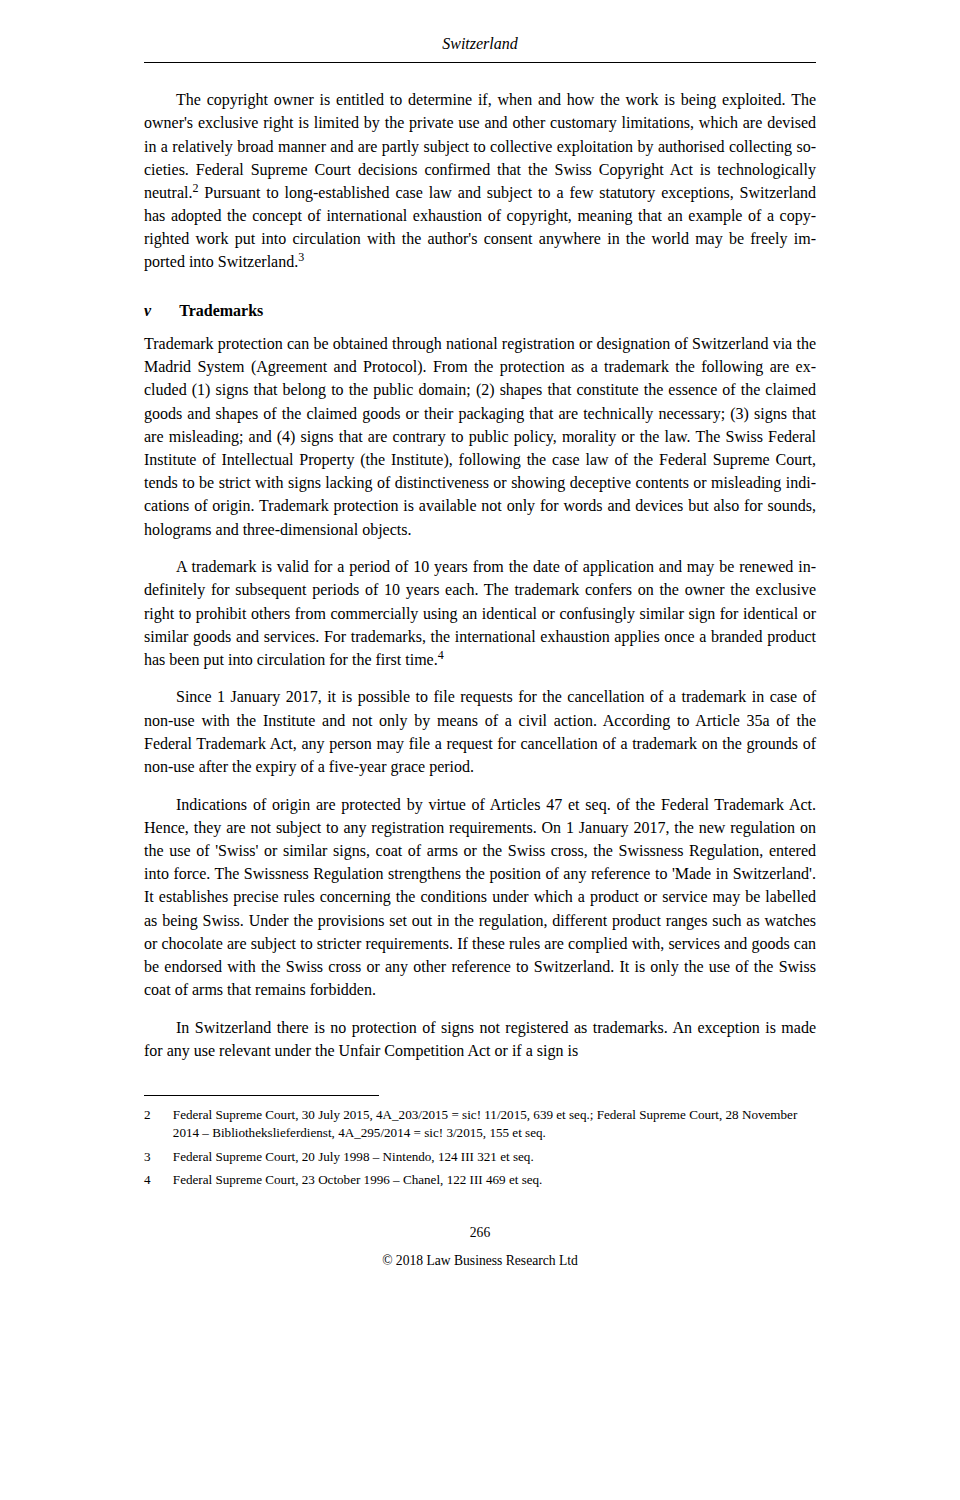Switzerland
The copyright owner is entitled to determine if, when and how the work is being exploited. The owner's exclusive right is limited by the private use and other customary limitations, which are devised in a relatively broad manner and are partly subject to collective exploitation by authorised collecting societies. Federal Supreme Court decisions confirmed that the Swiss Copyright Act is technologically neutral.2 Pursuant to long-established case law and subject to a few statutory exceptions, Switzerland has adopted the concept of international exhaustion of copyright, meaning that an example of a copyrighted work put into circulation with the author's consent anywhere in the world may be freely imported into Switzerland.3
v Trademarks
Trademark protection can be obtained through national registration or designation of Switzerland via the Madrid System (Agreement and Protocol). From the protection as a trademark the following are excluded (1) signs that belong to the public domain; (2) shapes that constitute the essence of the claimed goods and shapes of the claimed goods or their packaging that are technically necessary; (3) signs that are misleading; and (4) signs that are contrary to public policy, morality or the law. The Swiss Federal Institute of Intellectual Property (the Institute), following the case law of the Federal Supreme Court, tends to be strict with signs lacking of distinctiveness or showing deceptive contents or misleading indications of origin. Trademark protection is available not only for words and devices but also for sounds, holograms and three-dimensional objects.
A trademark is valid for a period of 10 years from the date of application and may be renewed indefinitely for subsequent periods of 10 years each. The trademark confers on the owner the exclusive right to prohibit others from commercially using an identical or confusingly similar sign for identical or similar goods and services. For trademarks, the international exhaustion applies once a branded product has been put into circulation for the first time.4
Since 1 January 2017, it is possible to file requests for the cancellation of a trademark in case of non-use with the Institute and not only by means of a civil action. According to Article 35a of the Federal Trademark Act, any person may file a request for cancellation of a trademark on the grounds of non-use after the expiry of a five-year grace period.
Indications of origin are protected by virtue of Articles 47 et seq. of the Federal Trademark Act. Hence, they are not subject to any registration requirements. On 1 January 2017, the new regulation on the use of 'Swiss' or similar signs, coat of arms or the Swiss cross, the Swissness Regulation, entered into force. The Swissness Regulation strengthens the position of any reference to 'Made in Switzerland'. It establishes precise rules concerning the conditions under which a product or service may be labelled as being Swiss. Under the provisions set out in the regulation, different product ranges such as watches or chocolate are subject to stricter requirements. If these rules are complied with, services and goods can be endorsed with the Swiss cross or any other reference to Switzerland. It is only the use of the Swiss coat of arms that remains forbidden.
In Switzerland there is no protection of signs not registered as trademarks. An exception is made for any use relevant under the Unfair Competition Act or if a sign is
2 Federal Supreme Court, 30 July 2015, 4A_203/2015 = sic! 11/2015, 639 et seq.; Federal Supreme Court, 28 November 2014 – Bibliotheksliefer­dienst, 4A_295/2014 = sic! 3/2015, 155 et seq.
3 Federal Supreme Court, 20 July 1998 – Nintendo, 124 III 321 et seq.
4 Federal Supreme Court, 23 October 1996 – Chanel, 122 III 469 et seq.
266
© 2018 Law Business Research Ltd